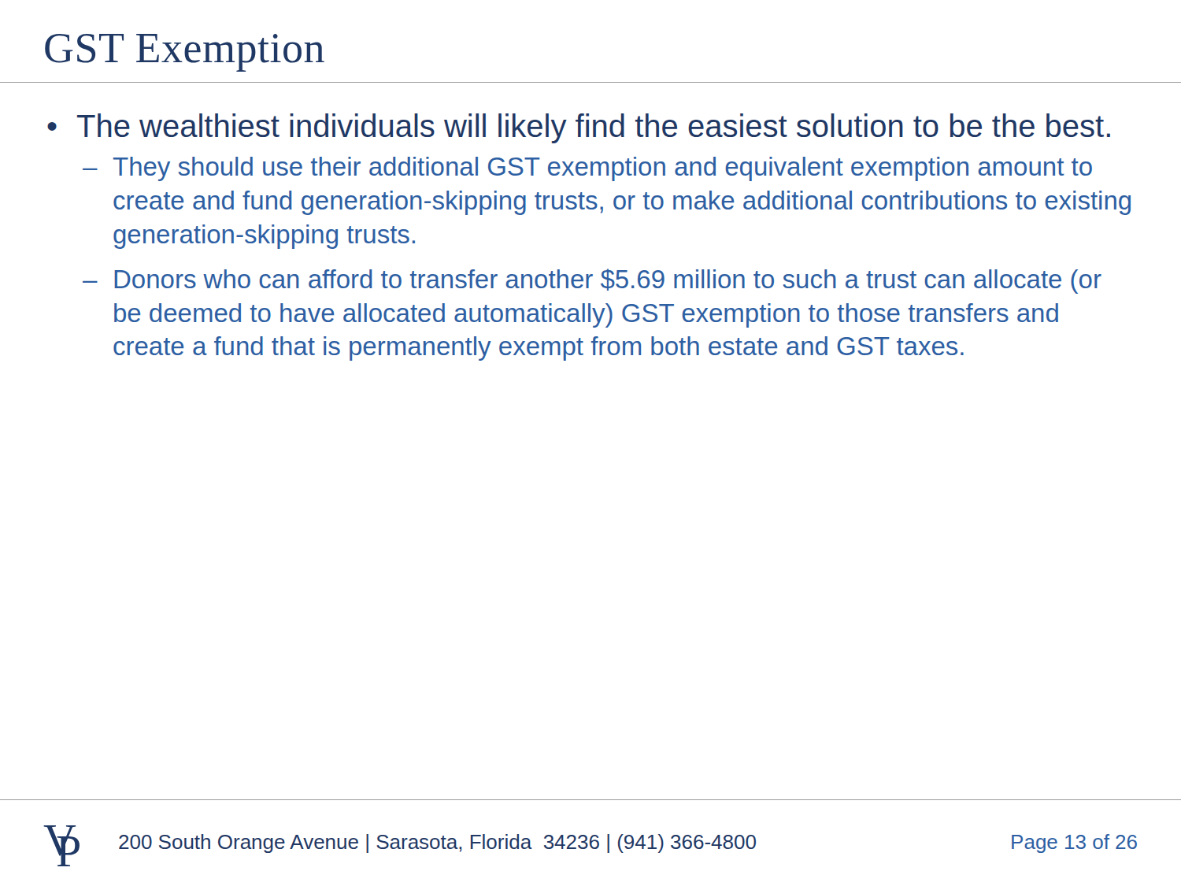GST Exemption
The wealthiest individuals will likely find the easiest solution to be the best.
They should use their additional GST exemption and equivalent exemption amount to create and fund generation-skipping trusts, or to make additional contributions to existing generation-skipping trusts.
Donors who can afford to transfer another $5.69 million to such a trust can allocate (or be deemed to have allocated automatically) GST exemption to those transfers and create a fund that is permanently exempt from both estate and GST taxes.
VP
200 South Orange Avenue | Sarasota, Florida 34236 | (941) 366-4800
Page 13 of 26